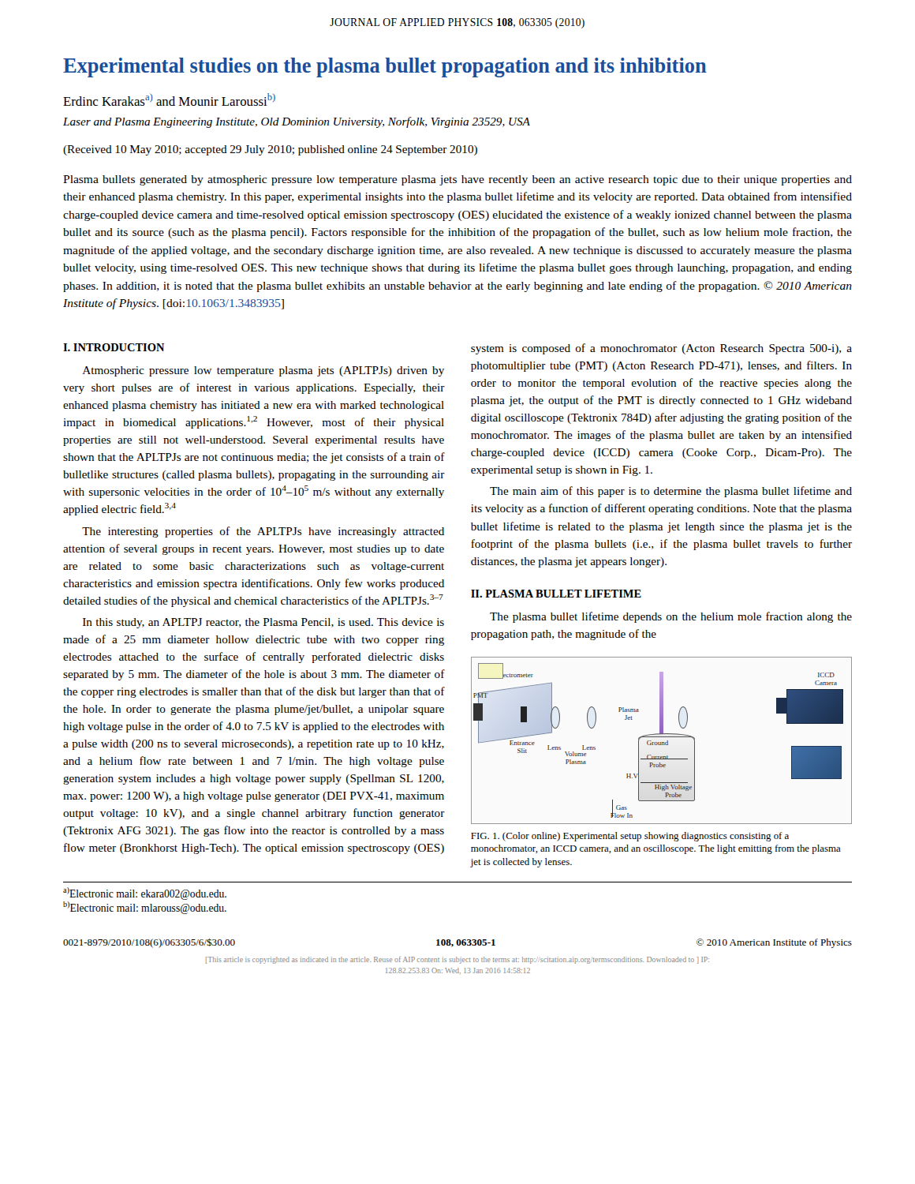JOURNAL OF APPLIED PHYSICS 108, 063305 (2010)
Experimental studies on the plasma bullet propagation and its inhibition
Erdinc Karakasa) and Mounir Laroussib)
Laser and Plasma Engineering Institute, Old Dominion University, Norfolk, Virginia 23529, USA
(Received 10 May 2010; accepted 29 July 2010; published online 24 September 2010)
Plasma bullets generated by atmospheric pressure low temperature plasma jets have recently been an active research topic due to their unique properties and their enhanced plasma chemistry. In this paper, experimental insights into the plasma bullet lifetime and its velocity are reported. Data obtained from intensified charge-coupled device camera and time-resolved optical emission spectroscopy (OES) elucidated the existence of a weakly ionized channel between the plasma bullet and its source (such as the plasma pencil). Factors responsible for the inhibition of the propagation of the bullet, such as low helium mole fraction, the magnitude of the applied voltage, and the secondary discharge ignition time, are also revealed. A new technique is discussed to accurately measure the plasma bullet velocity, using time-resolved OES. This new technique shows that during its lifetime the plasma bullet goes through launching, propagation, and ending phases. In addition, it is noted that the plasma bullet exhibits an unstable behavior at the early beginning and late ending of the propagation. © 2010 American Institute of Physics. [doi:10.1063/1.3483935]
I. INTRODUCTION
Atmospheric pressure low temperature plasma jets (APLTPJs) driven by very short pulses are of interest in various applications. Especially, their enhanced plasma chemistry has initiated a new era with marked technological impact in biomedical applications.1,2 However, most of their physical properties are still not well-understood. Several experimental results have shown that the APLTPJs are not continuous media; the jet consists of a train of bulletlike structures (called plasma bullets), propagating in the surrounding air with supersonic velocities in the order of 104–105 m/s without any externally applied electric field.3,4
The interesting properties of the APLTPJs have increasingly attracted attention of several groups in recent years. However, most studies up to date are related to some basic characterizations such as voltage-current characteristics and emission spectra identifications. Only few works produced detailed studies of the physical and chemical characteristics of the APLTPJs.3–7
In this study, an APLTPJ reactor, the Plasma Pencil, is used. This device is made of a 25 mm diameter hollow dielectric tube with two copper ring electrodes attached to the surface of centrally perforated dielectric disks separated by 5 mm. The diameter of the hole is about 3 mm. The diameter of the copper ring electrodes is smaller than that of the disk but larger than that of the hole. In order to generate the plasma plume/jet/bullet, a unipolar square high voltage pulse in the order of 4.0 to 7.5 kV is applied to the electrodes with a pulse width (200 ns to several microseconds), a repetition rate up to 10 kHz, and a helium flow rate between 1 and 7 l/min. The high voltage pulse generation system includes a high voltage power supply (Spellman SL 1200, max. power: 1200 W), a high voltage pulse generator (DEI PVX-41, maximum output voltage: 10 kV), and a single channel arbitrary function generator (Tektronix AFG 3021). The gas flow into the reactor is controlled by a mass flow meter (Bronkhorst High-Tech). The optical emission spectroscopy (OES) system is composed of a monochromator (Acton Research Spectra 500-i), a photomultiplier tube (PMT) (Acton Research PD-471), lenses, and filters. In order to monitor the temporal evolution of the reactive species along the plasma jet, the output of the PMT is directly connected to 1 GHz wideband digital oscilloscope (Tektronix 784D) after adjusting the grating position of the monochromator. The images of the plasma bullet are taken by an intensified charge-coupled device (ICCD) camera (Cooke Corp., Dicam-Pro). The experimental setup is shown in Fig. 1.
The main aim of this paper is to determine the plasma bullet lifetime and its velocity as a function of different operating conditions. Note that the plasma bullet lifetime is related to the plasma jet length since the plasma jet is the footprint of the plasma bullets (i.e., if the plasma bullet travels to further distances, the plasma jet appears longer).
II. PLASMA BULLET LIFETIME
The plasma bullet lifetime depends on the helium mole fraction along the propagation path, the magnitude of the
Spectrometer
PMT
Entrance
Slit
Lens
Lens
Lens
Plasma
Jet
ICCD
Camera
Volume
Plasma
Ground
Current
Probe
H.V
High Voltage
Probe
Gas
Flow In
FIG. 1. (Color online) Experimental setup showing diagnostics consisting of a monochromator, an ICCD camera, and an oscilloscope. The light emitting from the plasma jet is collected by lenses.
a)Electronic mail: ekara002@odu.edu.
b)Electronic mail: mlarouss@odu.edu.
0021-8979/2010/108(6)/063305/6/$30.00
108, 063305-1
© 2010 American Institute of Physics
[This article is copyrighted as indicated in the article. Reuse of AIP content is subject to the terms at: http://scitation.aip.org/termsconditions. Downloaded to ] IP:
128.82.253.83 On: Wed, 13 Jan 2016 14:58:12